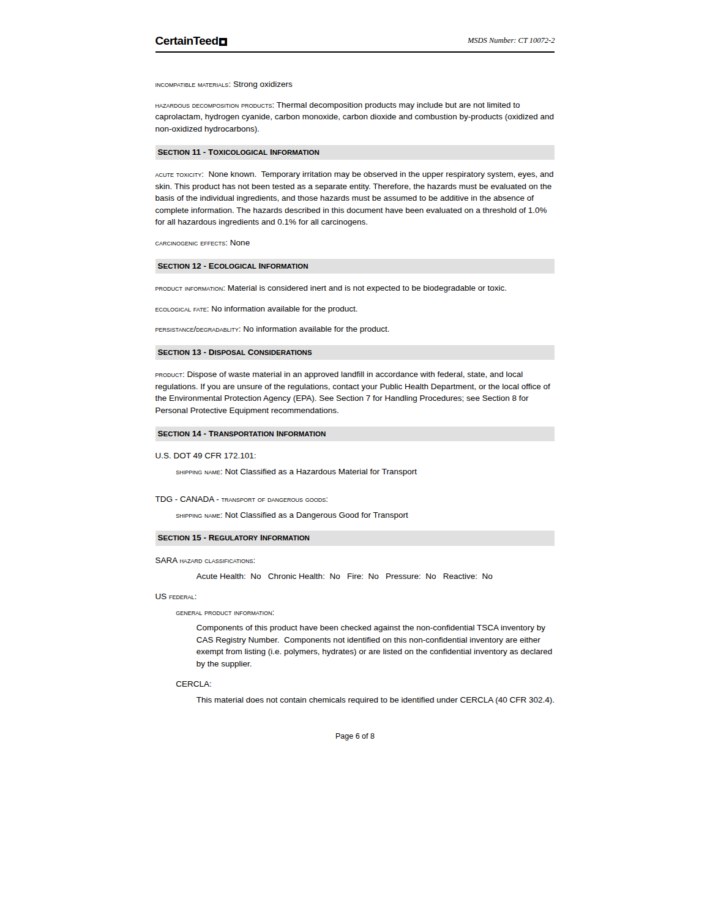CertainTeed■
MSDS Number: CT 10072-2
Incompatible Materials: Strong oxidizers
Hazardous Decomposition Products: Thermal decomposition products may include but are not limited to caprolactam, hydrogen cyanide, carbon monoxide, carbon dioxide and combustion by-products (oxidized and non-oxidized hydrocarbons).
SECTION 11 - TOXICOLOGICAL INFORMATION
Acute Toxicity: None known. Temporary irritation may be observed in the upper respiratory system, eyes, and skin. This product has not been tested as a separate entity. Therefore, the hazards must be evaluated on the basis of the individual ingredients, and those hazards must be assumed to be additive in the absence of complete information. The hazards described in this document have been evaluated on a threshold of 1.0% for all hazardous ingredients and 0.1% for all carcinogens.
Carcinogenic Effects: None
SECTION 12 - ECOLOGICAL INFORMATION
Product Information: Material is considered inert and is not expected to be biodegradable or toxic.
Ecological Fate: No information available for the product.
Persistance/Degradablity: No information available for the product.
SECTION 13 - DISPOSAL CONSIDERATIONS
Product: Dispose of waste material in an approved landfill in accordance with federal, state, and local regulations. If you are unsure of the regulations, contact your Public Health Department, or the local office of the Environmental Protection Agency (EPA). See Section 7 for Handling Procedures; see Section 8 for Personal Protective Equipment recommendations.
SECTION 14 - TRANSPORTATION INFORMATION
U.S. DOT 49 CFR 172.101:
Shipping Name: Not Classified as a Hazardous Material for Transport
TDG - CANADA - Transport of Dangerous Goods:
Shipping Name: Not Classified as a Dangerous Good for Transport
SECTION 15 - REGULATORY INFORMATION
SARA Hazard Classifications:
Acute Health: No Chronic Health: No Fire: No Pressure: No Reactive: No
US Federal:
General Product Information:
Components of this product have been checked against the non-confidential TSCA inventory by CAS Registry Number. Components not identified on this non-confidential inventory are either exempt from listing (i.e. polymers, hydrates) or are listed on the confidential inventory as declared by the supplier.
CERCLA:
This material does not contain chemicals required to be identified under CERCLA (40 CFR 302.4).
Page 6 of 8